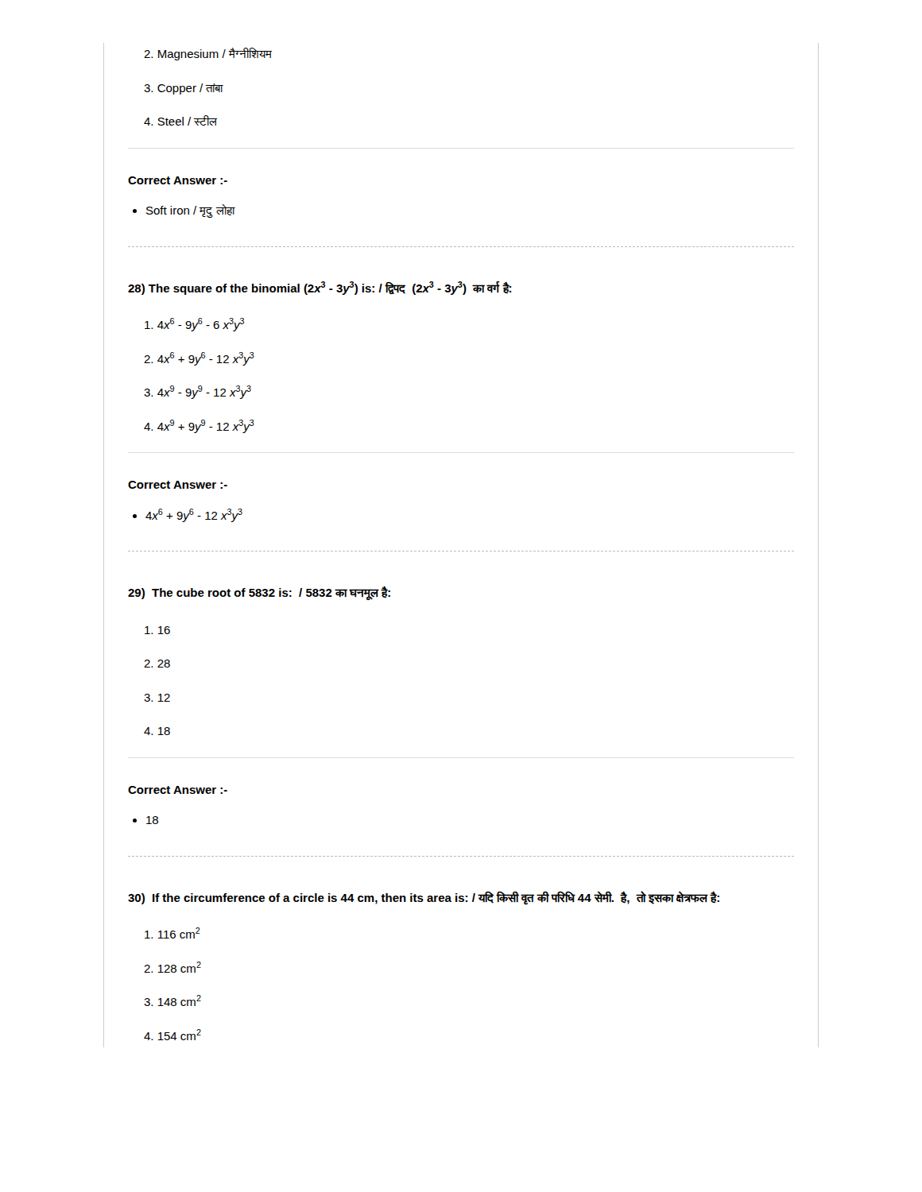2. Magnesium / मैग्नीशियम
3. Copper / तांबा
4. Steel / स्टील
Correct Answer :-
Soft iron / मृदु लोहा
28) The square of the binomial (2x3 - 3y3) is: / द्विपद (2x3 - 3y3) का वर्ग है:
1. 4x6 - 9y6 - 6 x3y3
2. 4x6 + 9y6 - 12 x3y3
3. 4x9 - 9y9 - 12 x3y3
4. 4x9 + 9y9 - 12 x3y3
Correct Answer :-
4x6 + 9y6 - 12 x3y3
29) The cube root of 5832 is: / 5832 का घनमूल है:
1. 16
2. 28
3. 12
4. 18
Correct Answer :-
18
30) If the circumference of a circle is 44 cm, then its area is: / यदि किसी वृत की परिधि 44 सेमी. है, तो इसका क्षेत्रफल है:
1. 116 cm2
2. 128 cm2
3. 148 cm2
4. 154 cm2